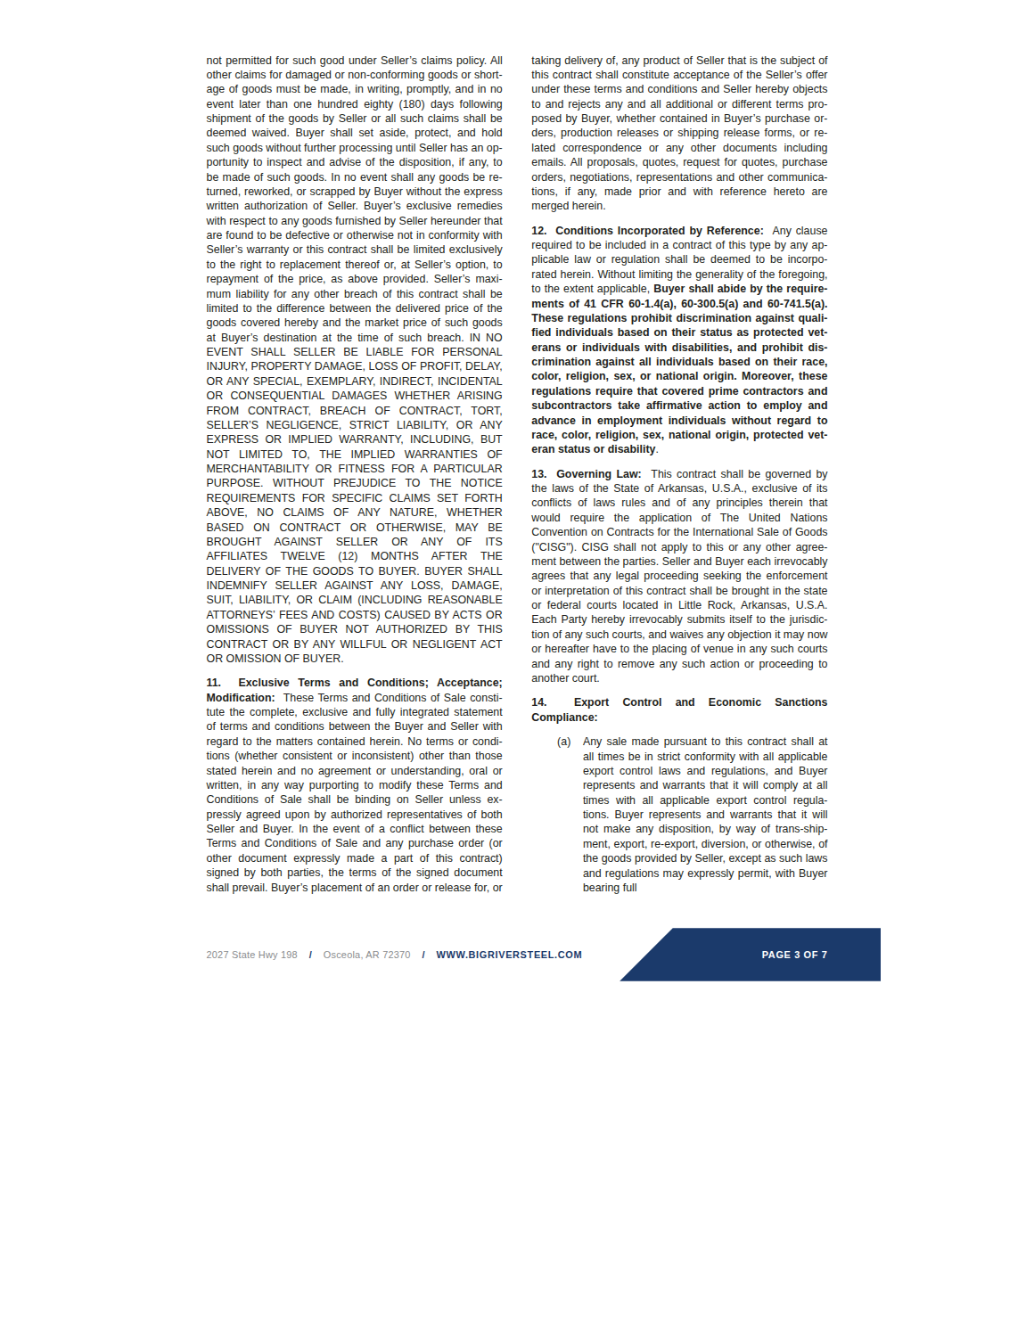not permitted for such good under Seller’s claims policy. All other claims for damaged or non-conforming goods or shortage of goods must be made, in writing, promptly, and in no event later than one hundred eighty (180) days following shipment of the goods by Seller or all such claims shall be deemed waived. Buyer shall set aside, protect, and hold such goods without further processing until Seller has an opportunity to inspect and advise of the disposition, if any, to be made of such goods. In no event shall any goods be returned, reworked, or scrapped by Buyer without the express written authorization of Seller. Buyer’s exclusive remedies with respect to any goods furnished by Seller hereunder that are found to be defective or otherwise not in conformity with Seller’s warranty or this contract shall be limited exclusively to the right to replacement thereof or, at Seller’s option, to repayment of the price, as above provided. Seller’s maximum liability for any other breach of this contract shall be limited to the difference between the delivered price of the goods covered hereby and the market price of such goods at Buyer’s destination at the time of such breach. IN NO EVENT SHALL SELLER BE LIABLE FOR PERSONAL INJURY, PROPERTY DAMAGE, LOSS OF PROFIT, DELAY, OR ANY SPECIAL, EXEMPLARY, INDIRECT, INCIDENTAL OR CONSEQUENTIAL DAMAGES WHETHER ARISING FROM CONTRACT, BREACH OF CONTRACT, TORT, SELLER’S NEGLIGENCE, STRICT LIABILITY, OR ANY EXPRESS OR IMPLIED WARRANTY, INCLUDING, BUT NOT LIMITED TO, THE IMPLIED WARRANTIES OF MERCHANTABILITY OR FITNESS FOR A PARTICULAR PURPOSE. WITHOUT PREJUDICE TO THE NOTICE REQUIREMENTS FOR SPECIFIC CLAIMS SET FORTH ABOVE, NO CLAIMS OF ANY NATURE, WHETHER BASED ON CONTRACT OR OTHERWISE, MAY BE BROUGHT AGAINST SELLER OR ANY OF ITS AFFILIATES TWELVE (12) MONTHS AFTER THE DELIVERY OF THE GOODS TO BUYER. BUYER SHALL INDEMNIFY SELLER AGAINST ANY LOSS, DAMAGE, SUIT, LIABILITY, OR CLAIM (INCLUDING REASONABLE ATTORNEYS’ FEES AND COSTS) CAUSED BY ACTS OR OMISSIONS OF BUYER NOT AUTHORIZED BY THIS CONTRACT OR BY ANY WILLFUL OR NEGLIGENT ACT OR OMISSION OF BUYER.
11. Exclusive Terms and Conditions; Acceptance; Modification: These Terms and Conditions of Sale constitute the complete, exclusive and fully integrated statement of terms and conditions between the Buyer and Seller with regard to the matters contained herein. No terms or conditions (whether consistent or inconsistent) other than those stated herein and no agreement or understanding, oral or written, in any way purporting to modify these Terms and Conditions of Sale shall be binding on Seller unless expressly agreed upon by authorized representatives of both Seller and Buyer. In the event of a conflict between these Terms and Conditions of Sale and any purchase order (or other document expressly made a part of this contract) signed by both parties, the terms of the signed document shall prevail. Buyer’s placement of an order or release for, or taking delivery of, any product of Seller that is the subject of this contract shall constitute acceptance of the Seller’s offer under these terms and conditions and Seller hereby objects to and rejects any and all additional or different terms proposed by Buyer, whether contained in Buyer’s purchase orders, production releases or shipping release forms, or related correspondence or any other documents including emails. All proposals, quotes, request for quotes, purchase orders, negotiations, representations and other communications, if any, made prior and with reference hereto are merged herein.
12. Conditions Incorporated by Reference: Any clause required to be included in a contract of this type by any applicable law or regulation shall be deemed to be incorporated herein. Without limiting the generality of the foregoing, to the extent applicable, Buyer shall abide by the requirements of 41 CFR 60-1.4(a), 60-300.5(a) and 60-741.5(a). These regulations prohibit discrimination against qualified individuals based on their status as protected veterans or individuals with disabilities, and prohibit discrimination against all individuals based on their race, color, religion, sex, or national origin. Moreover, these regulations require that covered prime contractors and subcontractors take affirmative action to employ and advance in employment individuals without regard to race, color, religion, sex, national origin, protected veteran status or disability.
13. Governing Law: This contract shall be governed by the laws of the State of Arkansas, U.S.A., exclusive of its conflicts of laws rules and of any principles therein that would require the application of The United Nations Convention on Contracts for the International Sale of Goods ("CISG"). CISG shall not apply to this or any other agreement between the parties. Seller and Buyer each irrevocably agrees that any legal proceeding seeking the enforcement or interpretation of this contract shall be brought in the state or federal courts located in Little Rock, Arkansas, U.S.A. Each Party hereby irrevocably submits itself to the jurisdiction of any such courts, and waives any objection it may now or hereafter have to the placing of venue in any such courts and any right to remove any such action or proceeding to another court.
14. Export Control and Economic Sanctions Compliance:
(a)
Any sale made pursuant to this contract shall at all times be in strict conformity with all applicable export control laws and regulations, and Buyer represents and warrants that it will comply at all times with all applicable export control regulations. Buyer represents and warrants that it will not make any disposition, by way of trans-shipment, export, re-export, diversion, or otherwise, of the goods provided by Seller, except as such laws and regulations may expressly permit, with Buyer bearing full
2027 State Hwy 198 / Osceola, AR 72370 / WWW.BIGRIVERSTEEL.COM
PAGE 3 OF 7